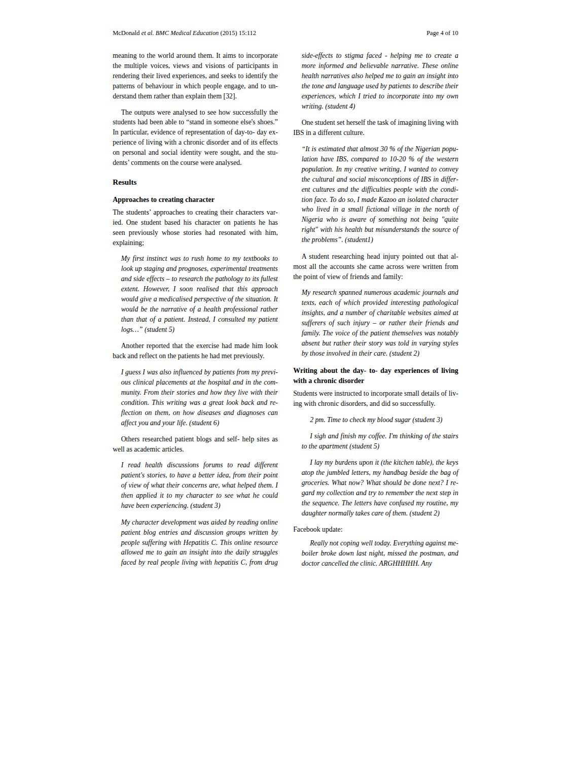McDonald et al. BMC Medical Education (2015) 15:112 Page 4 of 10
meaning to the world around them. It aims to incorporate the multiple voices, views and visions of participants in rendering their lived experiences, and seeks to identify the patterns of behaviour in which people engage, and to understand them rather than explain them [32].
The outputs were analysed to see how successfully the students had been able to “stand in someone else's shoes.” In particular, evidence of representation of day-to- day experience of living with a chronic disorder and of its effects on personal and social identity were sought, and the students’ comments on the course were analysed.
Results
Approaches to creating character
The students’ approaches to creating their characters varied. One student based his character on patients he has seen previously whose stories had resonated with him, explaining;
My first instinct was to rush home to my textbooks to look up staging and prognoses, experimental treatments and side effects – to research the pathology to its fullest extent. However, I soon realised that this approach would give a medicalised perspective of the situation. It would be the narrative of a health professional rather than that of a patient. Instead, I consulted my patient logs…” (student 5)
Another reported that the exercise had made him look back and reflect on the patients he had met previously.
I guess I was also influenced by patients from my previous clinical placements at the hospital and in the community. From their stories and how they live with their condition. This writing was a great look back and reflection on them, on how diseases and diagnoses can affect you and your life. (student 6)
Others researched patient blogs and self- help sites as well as academic articles.
I read health discussions forums to read different patient's stories, to have a better idea, from their point of view of what their concerns are, what helped them. I then applied it to my character to see what he could have been experiencing. (student 3)
My character development was aided by reading online patient blog entries and discussion groups written by people suffering with Hepatitis C. This online resource allowed me to gain an insight into the daily struggles faced by real people living with hepatitis C, from drug side-effects to stigma faced - helping me to create a more informed and believable narrative. These online health narratives also helped me to gain an insight into the tone and language used by patients to describe their experiences, which I tried to incorporate into my own writing. (student 4)
One student set herself the task of imagining living with IBS in a different culture.
“It is estimated that almost 30 % of the Nigerian population have IBS, compared to 10-20 % of the western population. In my creative writing, I wanted to convey the cultural and social misconceptions of IBS in different cultures and the difficulties people with the condition face. To do so, I made Kazoo an isolated character who lived in a small fictional village in the north of Nigeria who is aware of something not being "quite right" with his health but misunderstands the source of the problems”. (student1)
A student researching head injury pointed out that almost all the accounts she came across were written from the point of view of friends and family:
My research spanned numerous academic journals and texts, each of which provided interesting pathological insights, and a number of charitable websites aimed at sufferers of such injury – or rather their friends and family. The voice of the patient themselves was notably absent but rather their story was told in varying styles by those involved in their care. (student 2)
Writing about the day- to- day experiences of living with a chronic disorder
Students were instructed to incorporate small details of living with chronic disorders, and did so successfully.
2 pm. Time to check my blood sugar (student 3)
I sigh and finish my coffee. I'm thinking of the stairs to the apartment (student 5)
I lay my burdens upon it (the kitchen table), the keys atop the jumbled letters, my handbag beside the bag of groceries. What now? What should be done next? I regard my collection and try to remember the next step in the sequence. The letters have confused my routine, my daughter normally takes care of them. (student 2)
Facebook update:
Really not coping well today. Everything against me- boiler broke down last night, missed the postman, and doctor cancelled the clinic. ARGHHHHH. Any